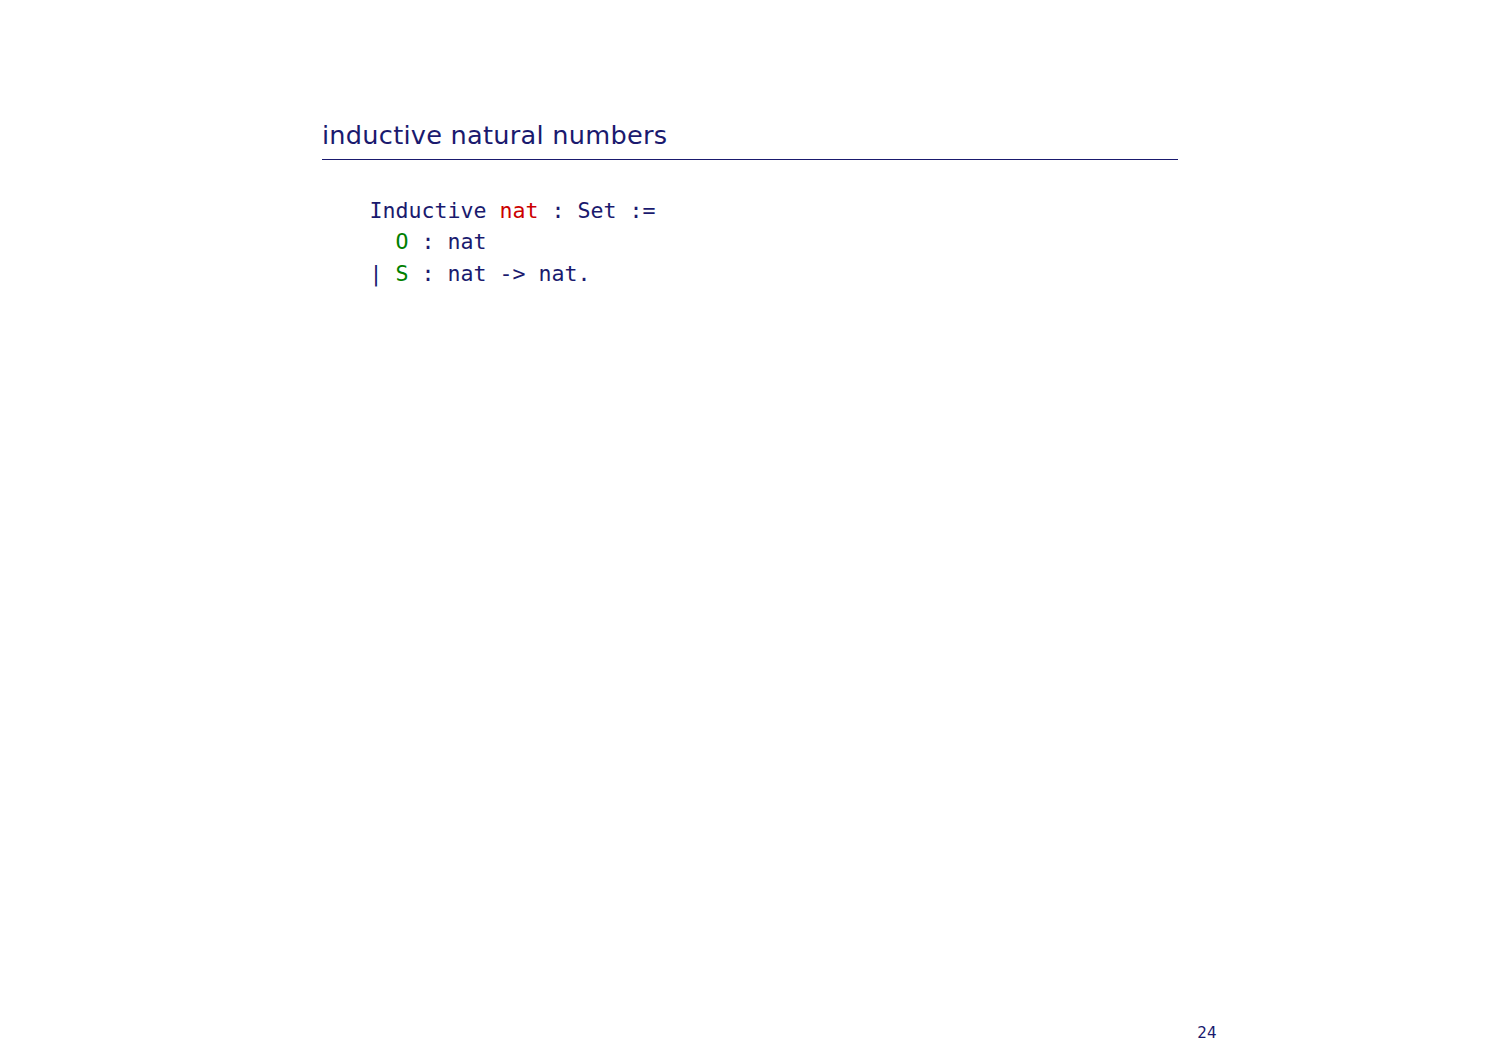inductive natural numbers
Inductive nat : Set :=
  O : nat
| S : nat -> nat.
24